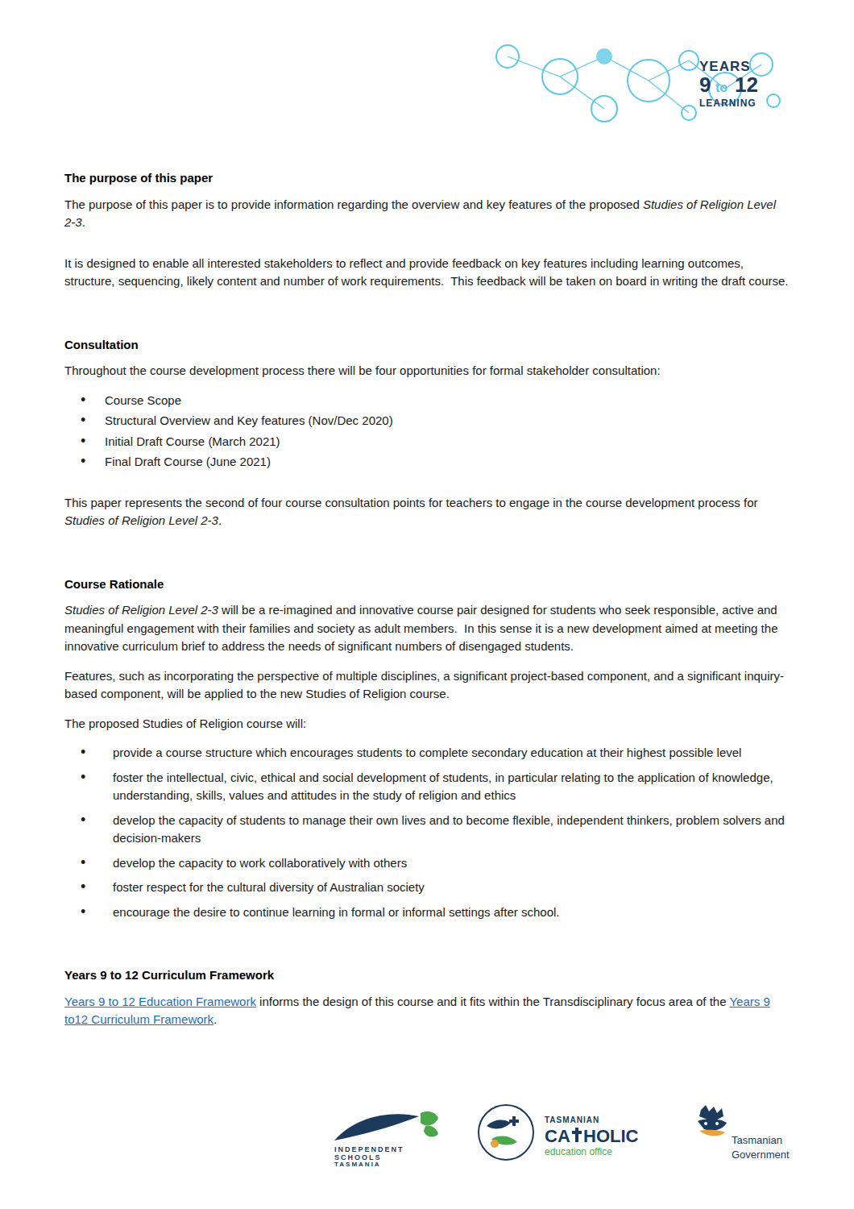YEARS 9 to 12 LEARNING
The purpose of this paper
The purpose of this paper is to provide information regarding the overview and key features of the proposed Studies of Religion Level 2-3.
It is designed to enable all interested stakeholders to reflect and provide feedback on key features including learning outcomes, structure, sequencing, likely content and number of work requirements. This feedback will be taken on board in writing the draft course.
Consultation
Throughout the course development process there will be four opportunities for formal stakeholder consultation:
Course Scope
Structural Overview and Key features (Nov/Dec 2020)
Initial Draft Course (March 2021)
Final Draft Course (June 2021)
This paper represents the second of four course consultation points for teachers to engage in the course development process for Studies of Religion Level 2-3.
Course Rationale
Studies of Religion Level 2-3 will be a re-imagined and innovative course pair designed for students who seek responsible, active and meaningful engagement with their families and society as adult members. In this sense it is a new development aimed at meeting the innovative curriculum brief to address the needs of significant numbers of disengaged students.
Features, such as incorporating the perspective of multiple disciplines, a significant project-based component, and a significant inquiry-based component, will be applied to the new Studies of Religion course.
The proposed Studies of Religion course will:
provide a course structure which encourages students to complete secondary education at their highest possible level
foster the intellectual, civic, ethical and social development of students, in particular relating to the application of knowledge, understanding, skills, values and attitudes in the study of religion and ethics
develop the capacity of students to manage their own lives and to become flexible, independent thinkers, problem solvers and decision-makers
develop the capacity to work collaboratively with others
foster respect for the cultural diversity of Australian society
encourage the desire to continue learning in formal or informal settings after school.
Years 9 to 12 Curriculum Framework
Years 9 to 12 Education Framework informs the design of this course and it fits within the Transdisciplinary focus area of the Years 9 to12 Curriculum Framework.
INDEPENDENT SCHOOLS TASMANIA
TASMANIAN CA HOLIC education office
Tasmanian Government